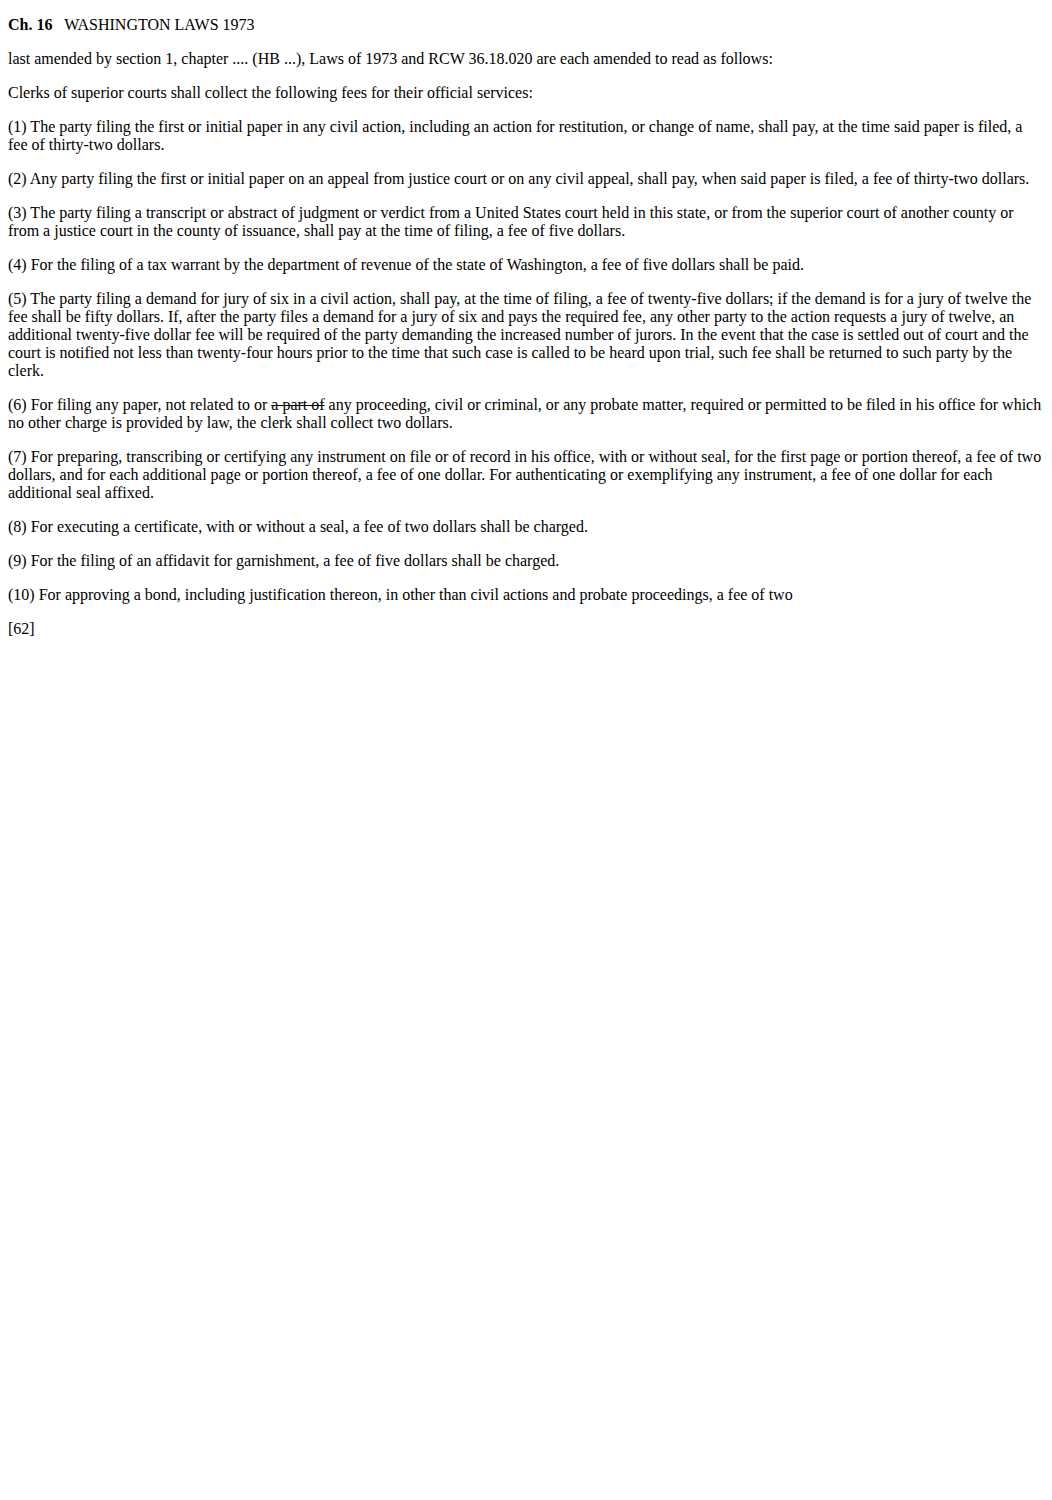Ch. 16 WASHINGTON LAWS 1973
last amended by section 1, chapter .... (HB ...), Laws of 1973 and RCW 36.18.020 are each amended to read as follows:
Clerks of superior courts shall collect the following fees for their official services:
(1) The party filing the first or initial paper in any civil action, including an action for restitution, or change of name, shall pay, at the time said paper is filed, a fee of thirty-two dollars.
(2) Any party filing the first or initial paper on an appeal from justice court or on any civil appeal, shall pay, when said paper is filed, a fee of thirty-two dollars.
(3) The party filing a transcript or abstract of judgment or verdict from a United States court held in this state, or from the superior court of another county or from a justice court in the county of issuance, shall pay at the time of filing, a fee of five dollars.
(4) For the filing of a tax warrant by the department of revenue of the state of Washington, a fee of five dollars shall be paid.
(5) The party filing a demand for jury of six in a civil action, shall pay, at the time of filing, a fee of twenty-five dollars; if the demand is for a jury of twelve the fee shall be fifty dollars. If, after the party files a demand for a jury of six and pays the required fee, any other party to the action requests a jury of twelve, an additional twenty-five dollar fee will be required of the party demanding the increased number of jurors. In the event that the case is settled out of court and the court is notified not less than twenty-four hours prior to the time that such case is called to be heard upon trial, such fee shall be returned to such party by the clerk.
(6) For filing any paper, not related to or a part of any proceeding, civil or criminal, or any probate matter, required or permitted to be filed in his office for which no other charge is provided by law, the clerk shall collect two dollars.
(7) For preparing, transcribing or certifying any instrument on file or of record in his office, with or without seal, for the first page or portion thereof, a fee of two dollars, and for each additional page or portion thereof, a fee of one dollar. For authenticating or exemplifying any instrument, a fee of one dollar for each additional seal affixed.
(8) For executing a certificate, with or without a seal, a fee of two dollars shall be charged.
(9) For the filing of an affidavit for garnishment, a fee of five dollars shall be charged.
(10) For approving a bond, including justification thereon, in other than civil actions and probate proceedings, a fee of two
[62]